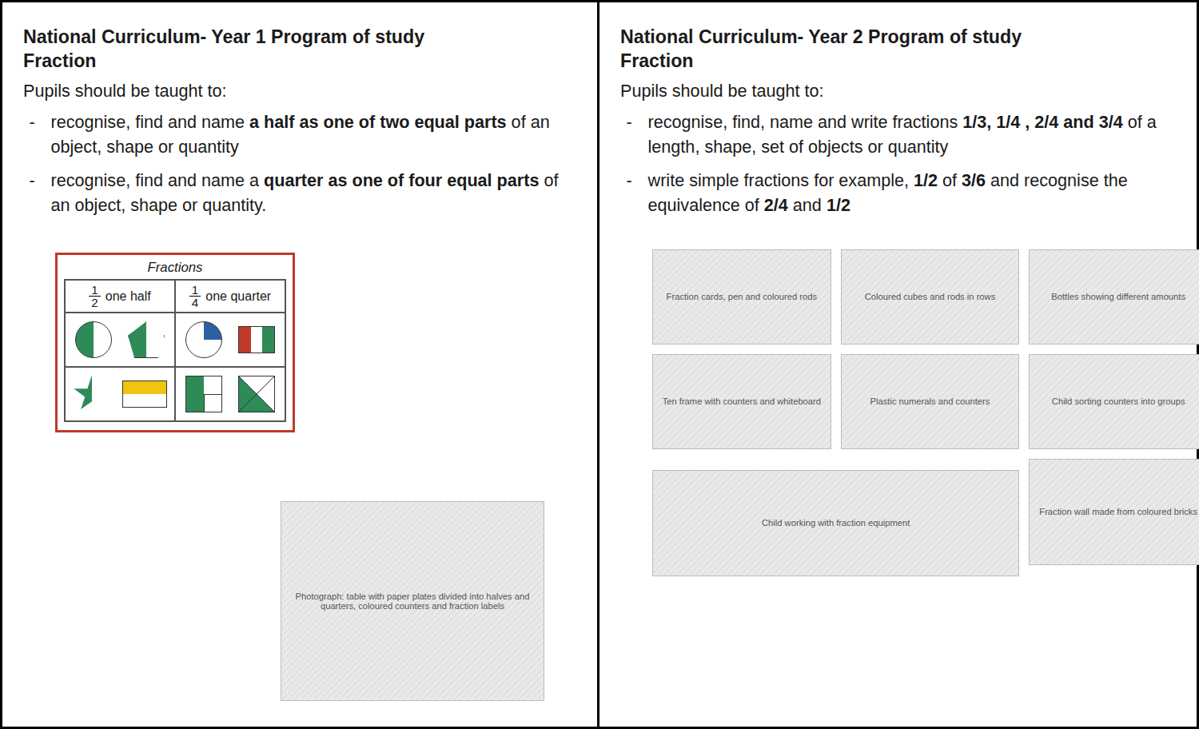National Curriculum- Year 1 Program of study
Fraction
Pupils should be taught to:
recognise, find and name a half as one of two equal parts of an object, shape or quantity
recognise, find and name a quarter as one of four equal parts of an object, shape or quantity.
Fractions
12 one half
14 one quarter
Photograph: table with paper plates divided into halves and quarters, coloured counters and fraction labels
National Curriculum- Year 2 Program of study
Fraction
Pupils should be taught to:
recognise, find, name and write fractions 1/3, 1/4 , 2/4 and 3/4 of a length, shape, set of objects or quantity
write simple fractions for example, 1/2 of 3/6 and recognise the equivalence of 2/4 and 1/2
Fraction cards, pen and coloured rods
Coloured cubes and rods in rows
Bottles showing different amounts
Ten frame with counters and whiteboard
Plastic numerals and counters
Child sorting counters into groups
Child working with fraction equipment
Fraction wall made from coloured bricks